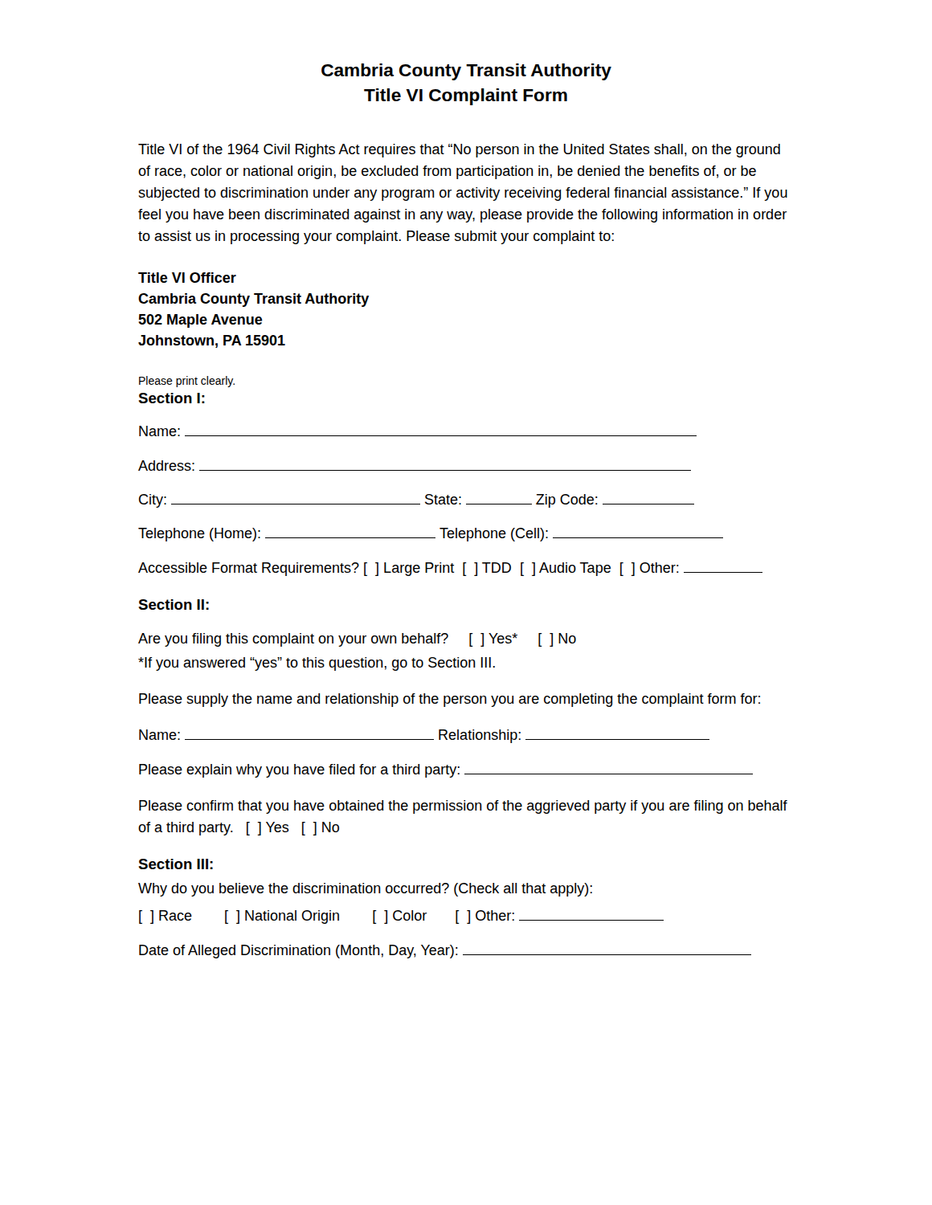Cambria County Transit Authority
Title VI Complaint Form
Title VI of the 1964 Civil Rights Act requires that “No person in the United States shall, on the ground of race, color or national origin, be excluded from participation in, be denied the benefits of, or be subjected to discrimination under any program or activity receiving federal financial assistance.” If you feel you have been discriminated against in any way, please provide the following information in order to assist us in processing your complaint. Please submit your complaint to:
Title VI Officer
Cambria County Transit Authority
502 Maple Avenue
Johnstown, PA 15901
Please print clearly.
Section I:
Name:
Address:
City: State: Zip Code:
Telephone (Home): Telephone (Cell):
Accessible Format Requirements? [ ] Large Print [ ] TDD [ ] Audio Tape [ ] Other:
Section II:
Are you filing this complaint on your own behalf? [ ] Yes* [ ] No
*If you answered “yes” to this question, go to Section III.
Please supply the name and relationship of the person you are completing the complaint form for:
Name: Relationship:
Please explain why you have filed for a third party:
Please confirm that you have obtained the permission of the aggrieved party if you are filing on behalf of a third party. [ ] Yes [ ] No
Section III:
Why do you believe the discrimination occurred? (Check all that apply):
[ ] Race [ ] National Origin [ ] Color [ ] Other:
Date of Alleged Discrimination (Month, Day, Year):